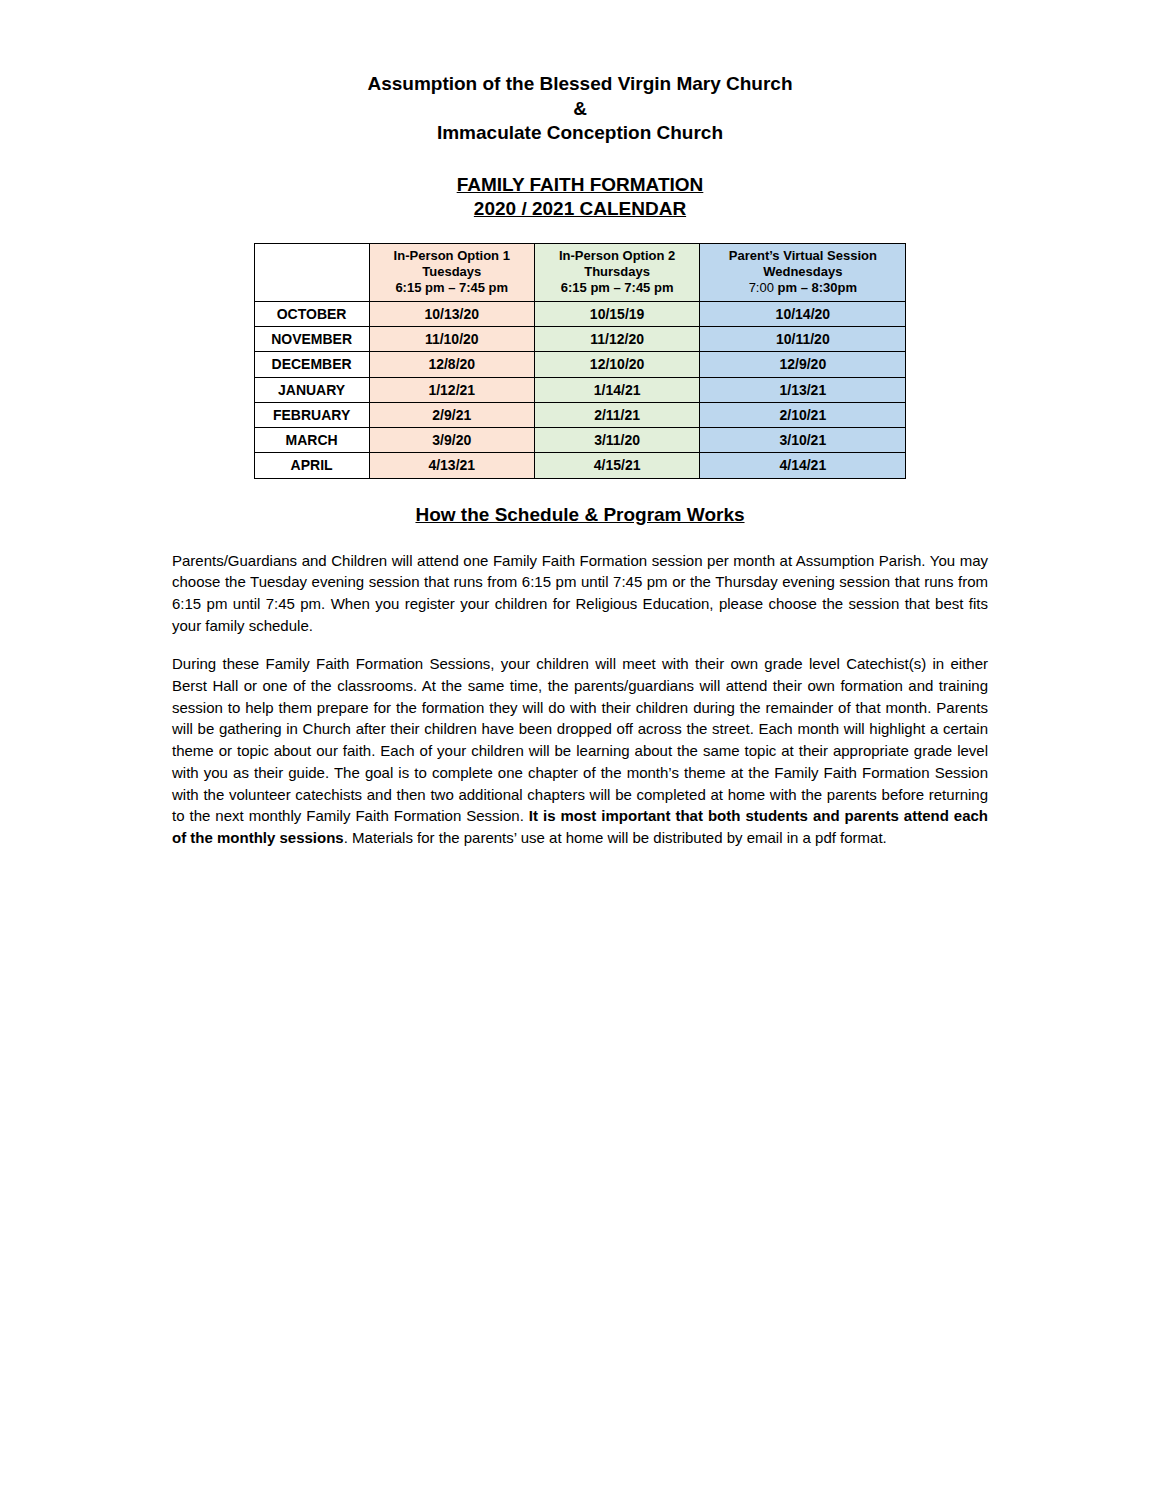Assumption of the Blessed Virgin Mary Church & Immaculate Conception Church
FAMILY FAITH FORMATION
2020 / 2021 CALENDAR
| | In-Person Option 1 Tuesdays 6:15 pm – 7:45 pm | In-Person Option 2 Thursdays 6:15 pm – 7:45 pm | Parent’s Virtual Session Wednesdays 7:00 pm – 8:30pm |
| --- | --- | --- | --- |
| OCTOBER | 10/13/20 | 10/15/19 | 10/14/20 |
| NOVEMBER | 11/10/20 | 11/12/20 | 10/11/20 |
| DECEMBER | 12/8/20 | 12/10/20 | 12/9/20 |
| JANUARY | 1/12/21 | 1/14/21 | 1/13/21 |
| FEBRUARY | 2/9/21 | 2/11/21 | 2/10/21 |
| MARCH | 3/9/20 | 3/11/20 | 3/10/21 |
| APRIL | 4/13/21 | 4/15/21 | 4/14/21 |
How the Schedule & Program Works
Parents/Guardians and Children will attend one Family Faith Formation session per month at Assumption Parish. You may choose the Tuesday evening session that runs from 6:15 pm until 7:45 pm or the Thursday evening session that runs from 6:15 pm until 7:45 pm. When you register your children for Religious Education, please choose the session that best fits your family schedule.
During these Family Faith Formation Sessions, your children will meet with their own grade level Catechist(s) in either Berst Hall or one of the classrooms. At the same time, the parents/guardians will attend their own formation and training session to help them prepare for the formation they will do with their children during the remainder of that month. Parents will be gathering in Church after their children have been dropped off across the street. Each month will highlight a certain theme or topic about our faith. Each of your children will be learning about the same topic at their appropriate grade level with you as their guide. The goal is to complete one chapter of the month’s theme at the Family Faith Formation Session with the volunteer catechists and then two additional chapters will be completed at home with the parents before returning to the next monthly Family Faith Formation Session. It is most important that both students and parents attend each of the monthly sessions. Materials for the parents’ use at home will be distributed by email in a pdf format.